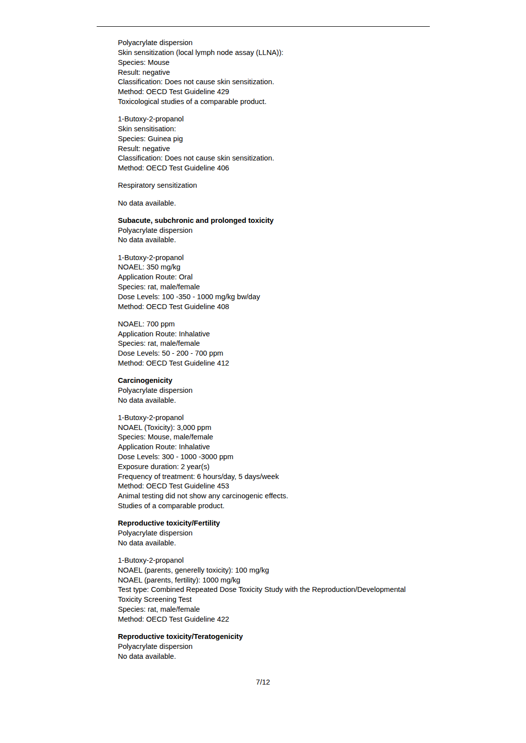Polyacrylate dispersion
Skin sensitization (local lymph node assay (LLNA)):
Species: Mouse
Result: negative
Classification: Does not cause skin sensitization.
Method: OECD Test Guideline 429
Toxicological studies of a comparable product.
1-Butoxy-2-propanol
Skin sensitisation:
Species: Guinea pig
Result: negative
Classification: Does not cause skin sensitization.
Method: OECD Test Guideline 406
Respiratory sensitization
No data available.
Subacute, subchronic and prolonged toxicity
Polyacrylate dispersion
No data available.
1-Butoxy-2-propanol
NOAEL: 350 mg/kg
Application Route: Oral
Species: rat, male/female
Dose Levels: 100 -350 - 1000 mg/kg bw/day
Method: OECD Test Guideline 408
NOAEL: 700 ppm
Application Route: Inhalative
Species: rat, male/female
Dose Levels: 50 - 200 - 700 ppm
Method: OECD Test Guideline 412
Carcinogenicity
Polyacrylate dispersion
No data available.
1-Butoxy-2-propanol
NOAEL (Toxicity): 3,000 ppm
Species: Mouse, male/female
Application Route: Inhalative
Dose Levels: 300 - 1000 -3000 ppm
Exposure duration: 2 year(s)
Frequency of treatment: 6 hours/day, 5 days/week
Method: OECD Test Guideline 453
Animal testing did not show any carcinogenic effects.
Studies of a comparable product.
Reproductive toxicity/Fertility
Polyacrylate dispersion
No data available.
1-Butoxy-2-propanol
NOAEL (parents, generelly toxicity): 100 mg/kg
NOAEL (parents, fertility): 1000 mg/kg
Test type: Combined Repeated Dose Toxicity Study with the Reproduction/Developmental Toxicity Screening Test
Species: rat, male/female
Method: OECD Test Guideline 422
Reproductive toxicity/Teratogenicity
Polyacrylate dispersion
No data available.
7/12